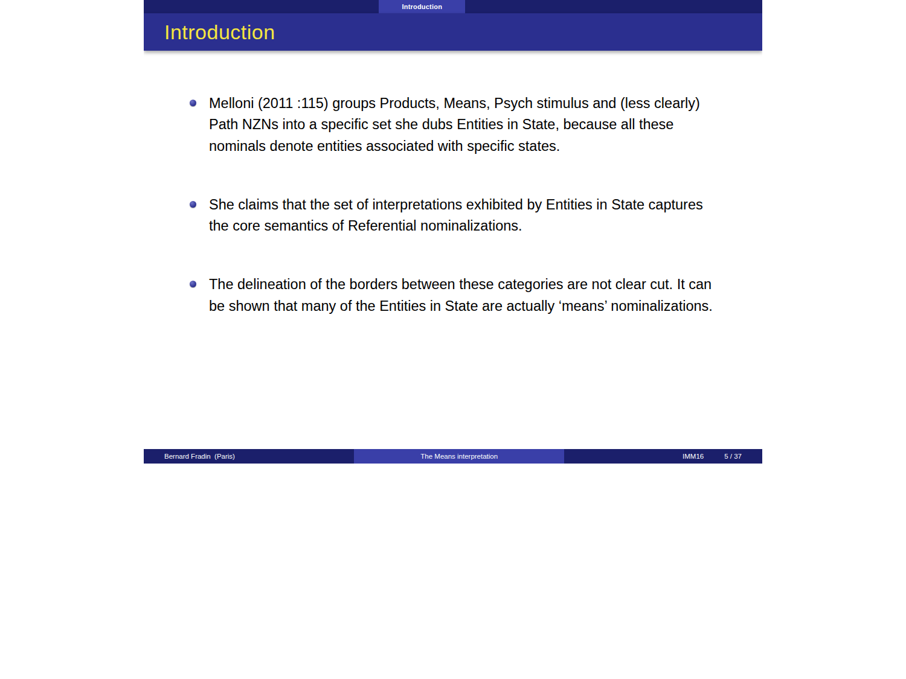Introduction
Introduction
Melloni (2011 :115) groups Products, Means, Psych stimulus and (less clearly) Path NZNs into a specific set she dubs Entities in State, because all these nominals denote entities associated with specific states.
She claims that the set of interpretations exhibited by Entities in State captures the core semantics of Referential nominalizations.
The delineation of the borders between these categories are not clear cut. It can be shown that many of the Entities in State are actually ‘means’ nominalizations.
Bernard Fradin (Paris)
The Means interpretation
IMM165 / 37